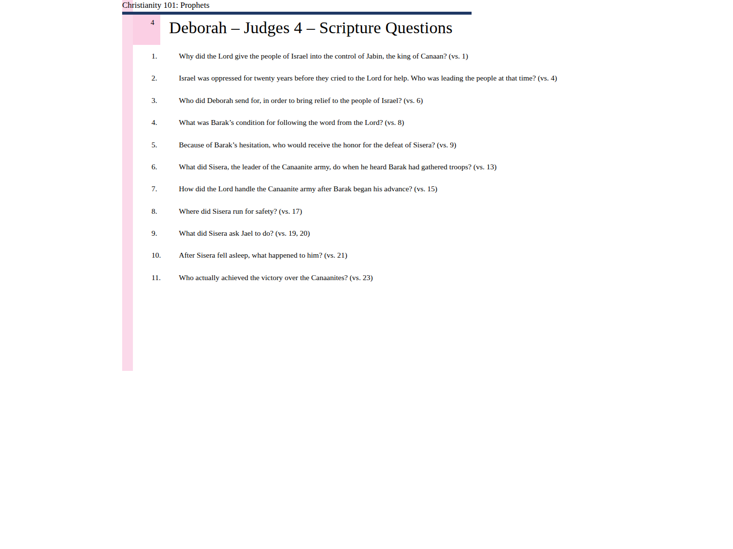Christianity 101: Prophets
4
Deborah – Judges 4 – Scripture Questions
1. Why did the Lord give the people of Israel into the control of Jabin, the king of Canaan? (vs. 1)
2. Israel was oppressed for twenty years before they cried to the Lord for help. Who was leading the people at that time? (vs. 4)
3. Who did Deborah send for, in order to bring relief to the people of Israel? (vs. 6)
4. What was Barak’s condition for following the word from the Lord? (vs. 8)
5. Because of Barak’s hesitation, who would receive the honor for the defeat of Sisera? (vs. 9)
6. What did Sisera, the leader of the Canaanite army, do when he heard Barak had gathered troops? (vs. 13)
7. How did the Lord handle the Canaanite army after Barak began his advance? (vs. 15)
8. Where did Sisera run for safety? (vs. 17)
9. What did Sisera ask Jael to do? (vs. 19, 20)
10. After Sisera fell asleep, what happened to him? (vs. 21)
11. Who actually achieved the victory over the Canaanites? (vs. 23)